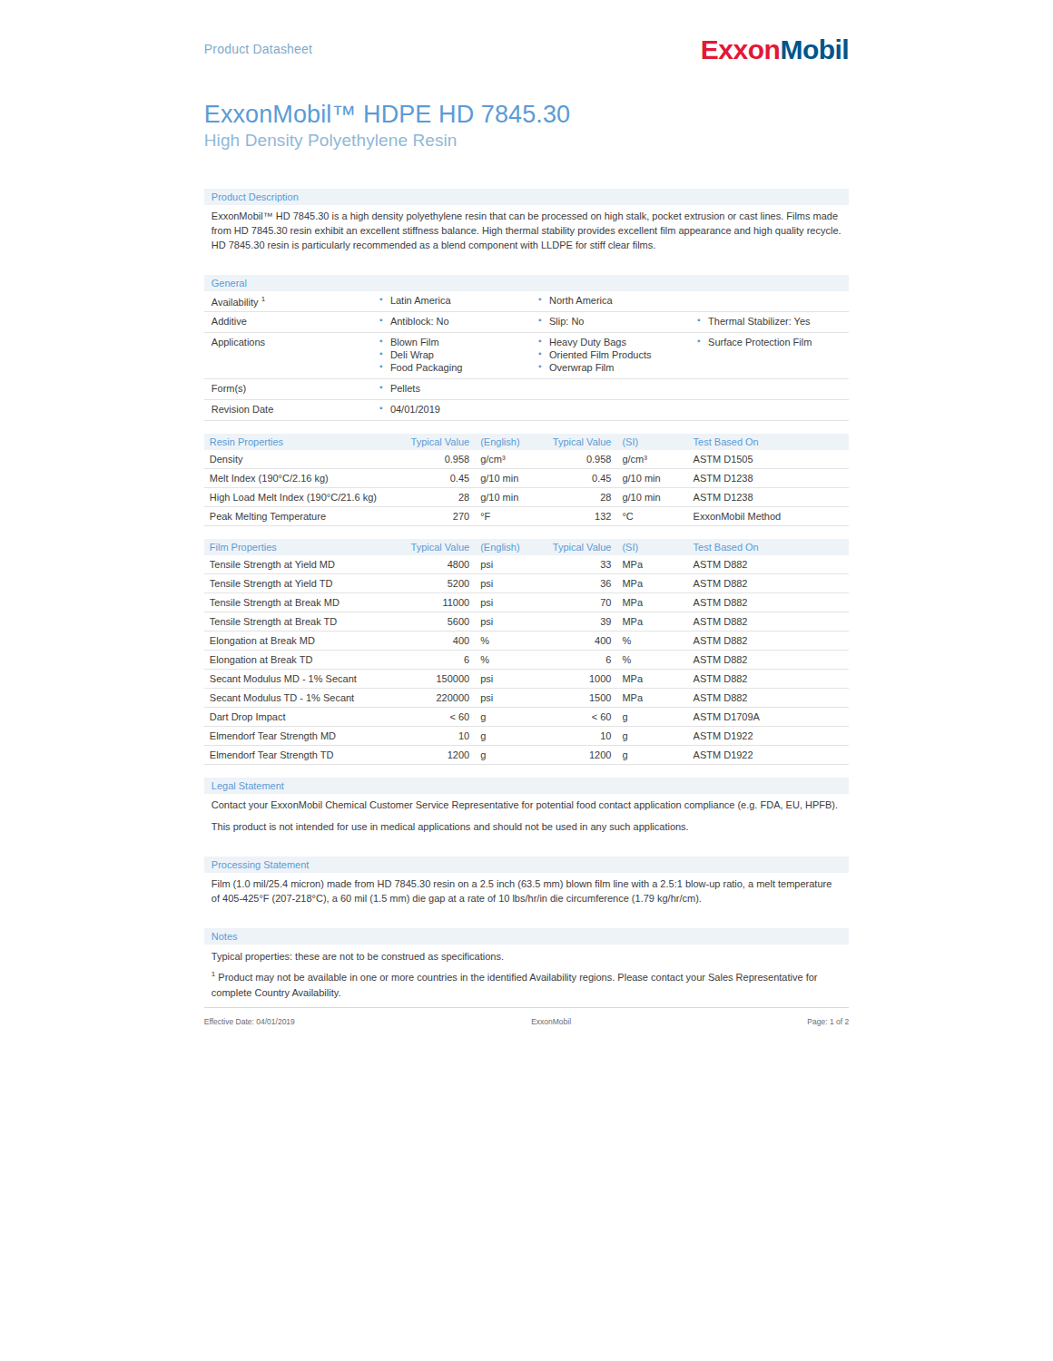Product Datasheet
Exxon Mobil
ExxonMobil™ HDPE HD 7845.30
High Density Polyethylene Resin
Product Description
ExxonMobil™ HD 7845.30 is a high density polyethylene resin that can be processed on high stalk, pocket extrusion or cast lines. Films made from HD 7845.30 resin exhibit an excellent stiffness balance. High thermal stability provides excellent film appearance and high quality recycle. HD 7845.30 resin is particularly recommended as a blend component with LLDPE for stiff clear films.
General
| Availability 1 | Latin America | North America | |
| Additive | Antiblock: No | Slip: No | Thermal Stabilizer: Yes |
| Applications | Blown Film Deli Wrap Food Packaging | Heavy Duty Bags Oriented Film Products Overwrap Film | Surface Protection Film |
| Form(s) | Pellets | | |
| Revision Date | 04/01/2019 | | |
| Resin Properties | Typical Value | (English) | Typical Value | (SI) | Test Based On |
| --- | --- | --- | --- | --- | --- |
| Density | 0.958 | g/cm³ | 0.958 | g/cm³ | ASTM D1505 |
| Melt Index (190°C/2.16 kg) | 0.45 | g/10 min | 0.45 | g/10 min | ASTM D1238 |
| High Load Melt Index (190°C/21.6 kg) | 28 | g/10 min | 28 | g/10 min | ASTM D1238 |
| Peak Melting Temperature | 270 | °F | 132 | °C | ExxonMobil Method |
| Film Properties | Typical Value | (English) | Typical Value | (SI) | Test Based On |
| --- | --- | --- | --- | --- | --- |
| Tensile Strength at Yield MD | 4800 | psi | 33 | MPa | ASTM D882 |
| Tensile Strength at Yield TD | 5200 | psi | 36 | MPa | ASTM D882 |
| Tensile Strength at Break MD | 11000 | psi | 70 | MPa | ASTM D882 |
| Tensile Strength at Break TD | 5600 | psi | 39 | MPa | ASTM D882 |
| Elongation at Break MD | 400 | % | 400 | % | ASTM D882 |
| Elongation at Break TD | 6 | % | 6 | % | ASTM D882 |
| Secant Modulus MD - 1% Secant | 150000 | psi | 1000 | MPa | ASTM D882 |
| Secant Modulus TD - 1% Secant | 220000 | psi | 1500 | MPa | ASTM D882 |
| Dart Drop Impact | < 60 | g | < 60 | g | ASTM D1709A |
| Elmendorf Tear Strength MD | 10 | g | 10 | g | ASTM D1922 |
| Elmendorf Tear Strength TD | 1200 | g | 1200 | g | ASTM D1922 |
Legal Statement
Contact your ExxonMobil Chemical Customer Service Representative for potential food contact application compliance (e.g. FDA, EU, HPFB).
This product is not intended for use in medical applications and should not be used in any such applications.
Processing Statement
Film (1.0 mil/25.4 micron) made from HD 7845.30 resin on a 2.5 inch (63.5 mm) blown film line with a 2.5:1 blow-up ratio, a melt temperature of 405-425°F (207-218°C), a 60 mil (1.5 mm) die gap at a rate of 10 lbs/hr/in die circumference (1.79 kg/hr/cm).
Notes
Typical properties: these are not to be construed as specifications.
1 Product may not be available in one or more countries in the identified Availability regions. Please contact your Sales Representative for complete Country Availability.
Effective Date: 04/01/2019
ExxonMobil
Page: 1 of 2